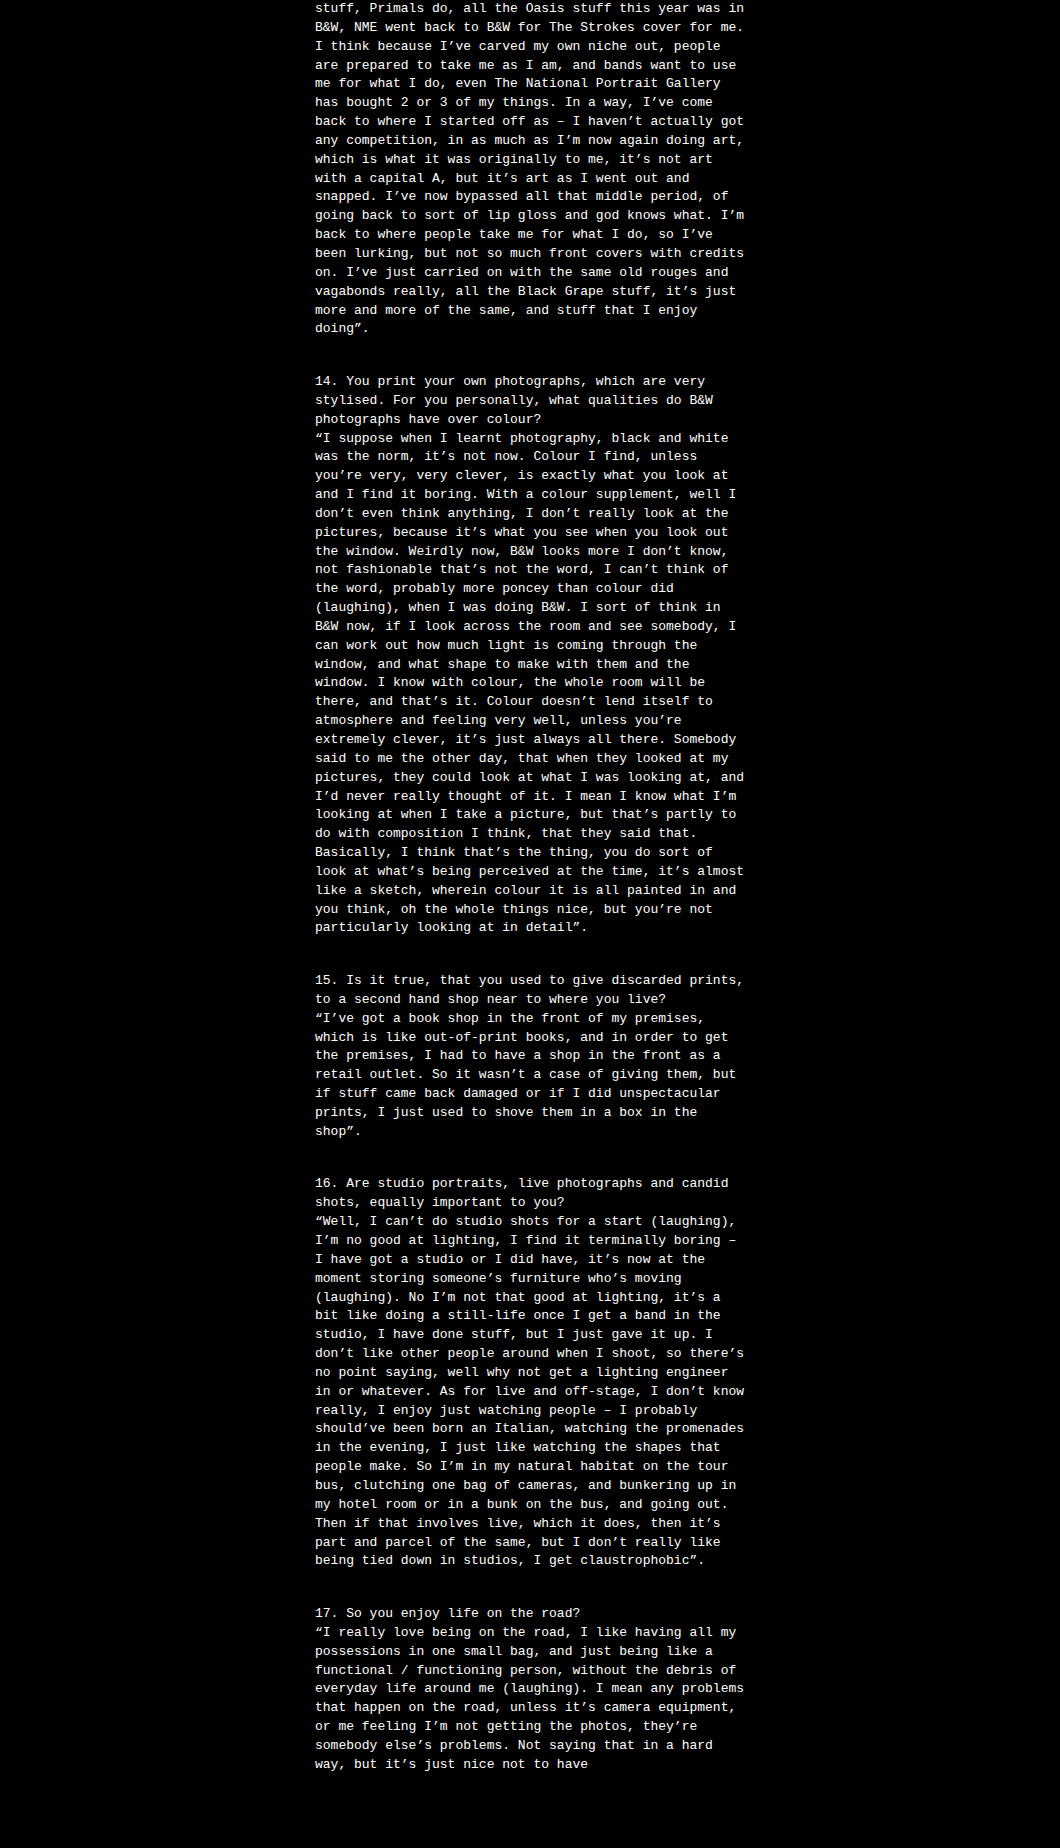stuff, Primals do, all the Oasis stuff this year was in B&W, NME went back to B&W for The Strokes cover for me. I think because I’ve carved my own niche out, people are prepared to take me as I am, and bands want to use me for what I do, even The National Portrait Gallery has bought 2 or 3 of my things. In a way, I’ve come back to where I started off as – I haven’t actually got any competition, in as much as I’m now again doing art, which is what it was originally to me, it’s not art with a capital A, but it’s art as I went out and snapped. I’ve now bypassed all that middle period, of going back to sort of lip gloss and god knows what. I’m back to where people take me for what I do, so I’ve been lurking, but not so much front covers with credits on. I’ve just carried on with the same old rouges and vagabonds really, all the Black Grape stuff, it’s just more and more of the same, and stuff that I enjoy doing”.
14. You print your own photographs, which are very stylised. For you personally, what qualities do B&W photographs have over colour?
“I suppose when I learnt photography, black and white was the norm, it’s not now. Colour I find, unless you’re very, very clever, is exactly what you look at and I find it boring. With a colour supplement, well I don’t even think anything, I don’t really look at the pictures, because it’s what you see when you look out the window. Weirdly now, B&W looks more I don’t know, not fashionable that’s not the word, I can’t think of the word, probably more poncey than colour did (laughing), when I was doing B&W. I sort of think in B&W now, if I look across the room and see somebody, I can work out how much light is coming through the window, and what shape to make with them and the window. I know with colour, the whole room will be there, and that’s it. Colour doesn’t lend itself to atmosphere and feeling very well, unless you’re extremely clever, it’s just always all there. Somebody said to me the other day, that when they looked at my pictures, they could look at what I was looking at, and I’d never really thought of it. I mean I know what I’m looking at when I take a picture, but that’s partly to do with composition I think, that they said that. Basically, I think that’s the thing, you do sort of look at what’s being perceived at the time, it’s almost like a sketch, wherein colour it is all painted in and you think, oh the whole things nice, but you’re not particularly looking at in detail”.
15. Is it true, that you used to give discarded prints, to a second hand shop near to where you live?
“I’ve got a book shop in the front of my premises, which is like out-of-print books, and in order to get the premises, I had to have a shop in the front as a retail outlet. So it wasn’t a case of giving them, but if stuff came back damaged or if I did unspectacular prints, I just used to shove them in a box in the shop”.
16. Are studio portraits, live photographs and candid shots, equally important to you?
“Well, I can’t do studio shots for a start (laughing), I’m no good at lighting, I find it terminally boring – I have got a studio or I did have, it’s now at the moment storing someone’s furniture who’s moving (laughing). No I’m not that good at lighting, it’s a bit like doing a still-life once I get a band in the studio, I have done stuff, but I just gave it up. I don’t like other people around when I shoot, so there’s no point saying, well why not get a lighting engineer in or whatever. As for live and off-stage, I don’t know really, I enjoy just watching people – I probably should’ve been born an Italian, watching the promenades in the evening, I just like watching the shapes that people make. So I’m in my natural habitat on the tour bus, clutching one bag of cameras, and bunkering up in my hotel room or in a bunk on the bus, and going out. Then if that involves live, which it does, then it’s part and parcel of the same, but I don’t really like being tied down in studios, I get claustrophobic”.
17. So you enjoy life on the road?
“I really love being on the road, I like having all my possessions in one small bag, and just being like a functional / functioning person, without the debris of everyday life around me (laughing). I mean any problems that happen on the road, unless it’s camera equipment, or me feeling I’m not getting the photos, they’re somebody else’s problems. Not saying that in a hard way, but it’s just nice not to have